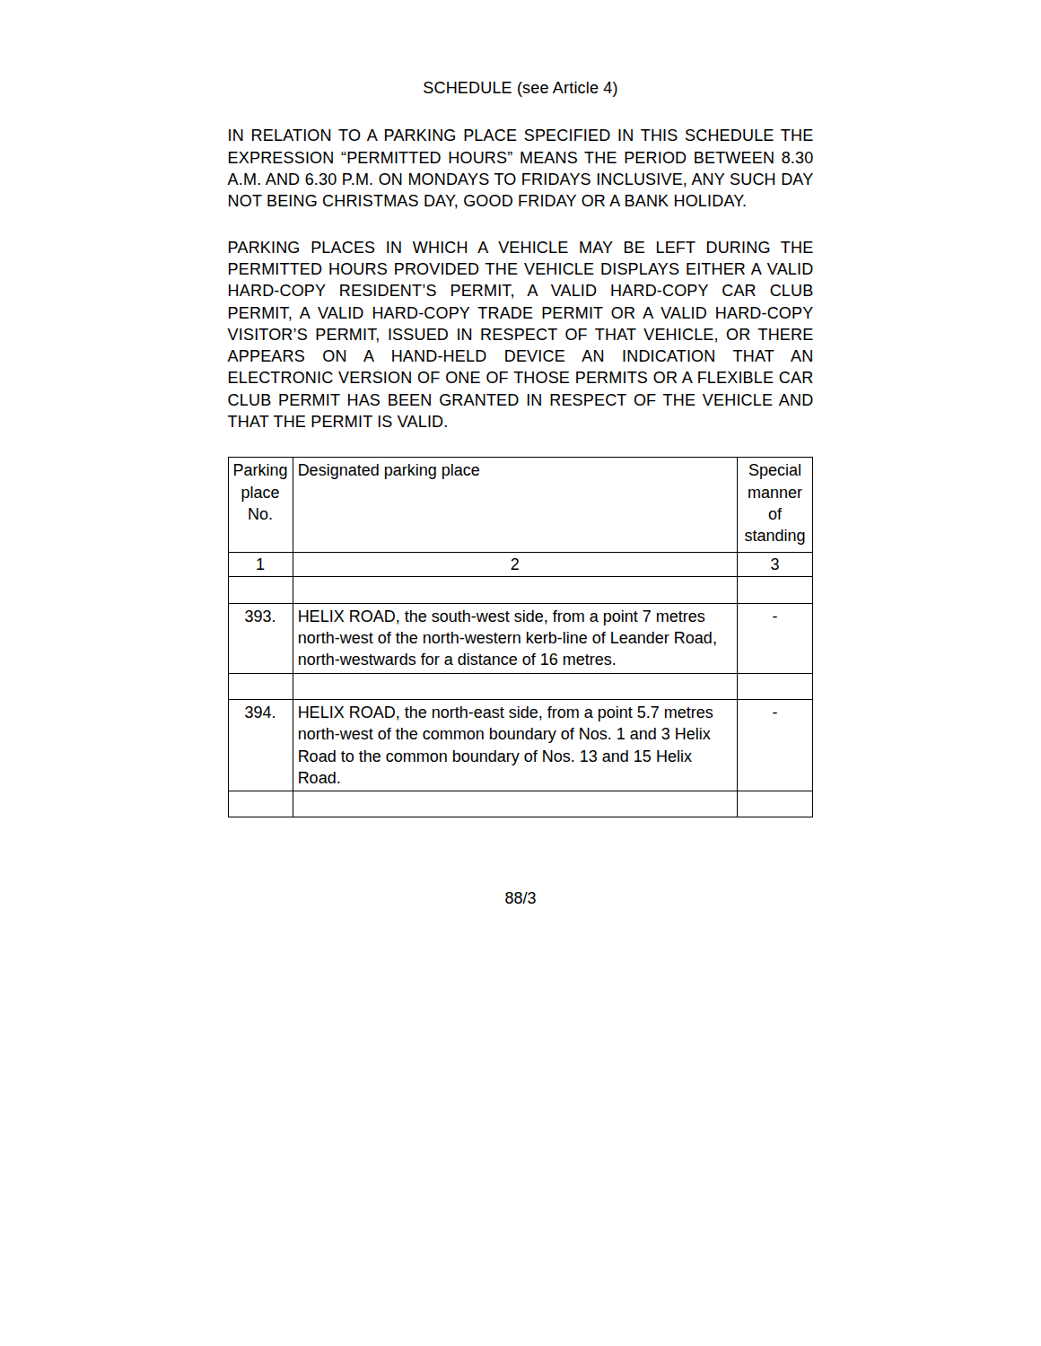SCHEDULE (see Article 4)
IN RELATION TO A PARKING PLACE SPECIFIED IN THIS SCHEDULE THE EXPRESSION “PERMITTED HOURS” MEANS THE PERIOD BETWEEN 8.30 A.M. AND 6.30 P.M. ON MONDAYS TO FRIDAYS INCLUSIVE, ANY SUCH DAY NOT BEING CHRISTMAS DAY, GOOD FRIDAY OR A BANK HOLIDAY.
PARKING PLACES IN WHICH A VEHICLE MAY BE LEFT DURING THE PERMITTED HOURS PROVIDED THE VEHICLE DISPLAYS EITHER A VALID HARD-COPY RESIDENT’S PERMIT, A VALID HARD-COPY CAR CLUB PERMIT, A VALID HARD-COPY TRADE PERMIT OR A VALID HARD-COPY VISITOR’S PERMIT, ISSUED IN RESPECT OF THAT VEHICLE, OR THERE APPEARS ON A HAND-HELD DEVICE AN INDICATION THAT AN ELECTRONIC VERSION OF ONE OF THOSE PERMITS OR A FLEXIBLE CAR CLUB PERMIT HAS BEEN GRANTED IN RESPECT OF THE VEHICLE AND THAT THE PERMIT IS VALID.
| Parking place No. | Designated parking place | Special manner of standing |
| --- | --- | --- |
| 1 | 2 | 3 |
| 393. | HELIX ROAD, the south-west side, from a point 7 metres north-west of the north-western kerb-line of Leander Road, north-westwards for a distance of 16 metres. | - |
| 394. | HELIX ROAD, the north-east side, from a point 5.7 metres north-west of the common boundary of Nos. 1 and 3 Helix Road to the common boundary of Nos. 13 and 15 Helix Road. | - |
88/3